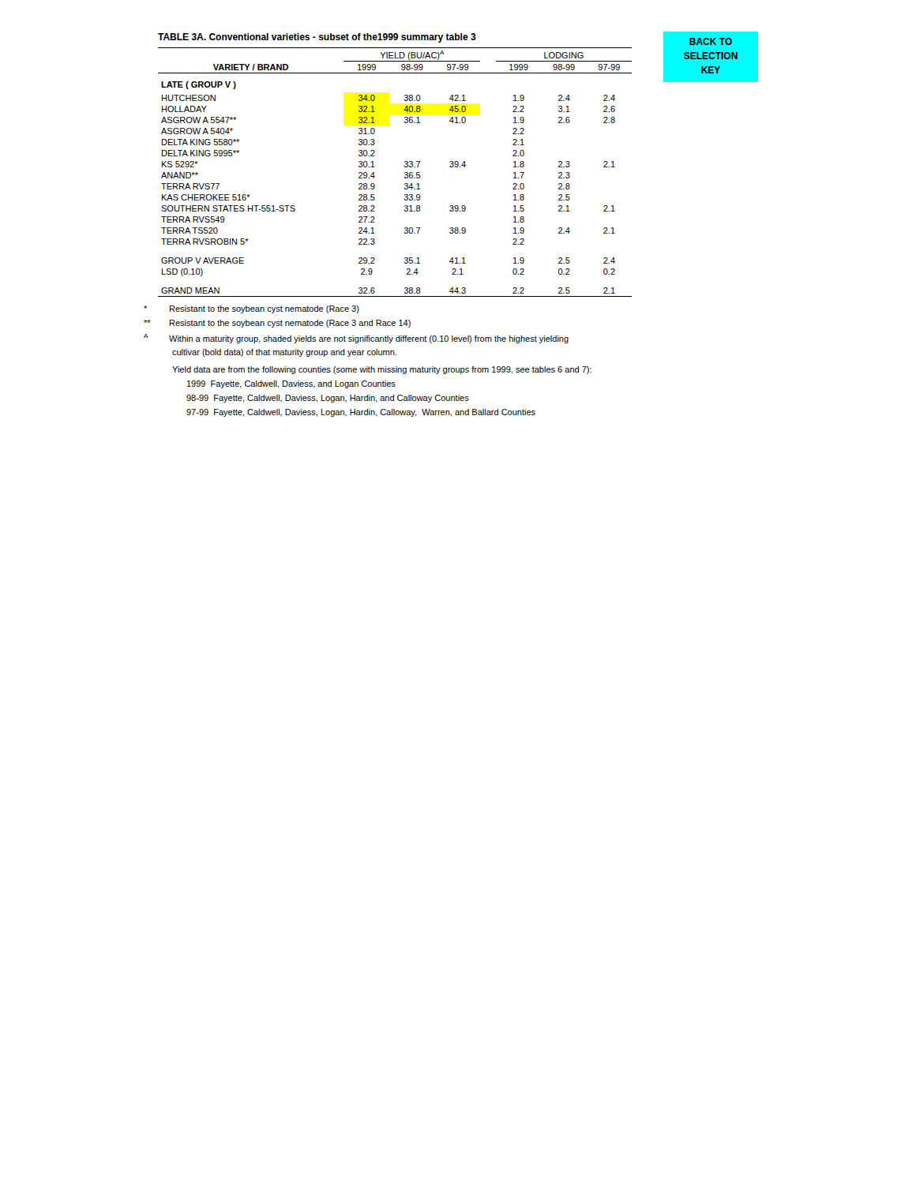BACK TO
SELECTION
KEY
TABLE 3A. Conventional varieties - subset of the1999 summary table 3
| | YIELD (BU/AC) A | | LODGING |
| --- | --- | --- | --- |
| VARIETY / BRAND | 1999 | 98-99 | 97-99 | | 1999 | 98-99 | 97-99 |
| LATE ( GROUP V ) |
| HUTCHESON | 34.0 | 38.0 | 42.1 | | 1.9 | 2.4 | 2.4 |
| HOLLADAY | 32.1 | 40.8 | 45.0 | | 2.2 | 3.1 | 2.6 |
| ASGROW A 5547** | 32.1 | 36.1 | 41.0 | | 1.9 | 2.6 | 2.8 |
| ASGROW A 5404* | 31.0 | | | | 2.2 | | |
| DELTA KING 5580** | 30.3 | | | | 2.1 | | |
| DELTA KING 5995** | 30.2 | | | | 2.0 | | |
| KS 5292* | 30.1 | 33.7 | 39.4 | | 1.8 | 2.3 | 2.1 |
| ANAND** | 29.4 | 36.5 | | | 1.7 | 2.3 | |
| TERRA RVS77 | 28.9 | 34.1 | | | 2.0 | 2.8 | |
| KAS CHEROKEE 516* | 28.5 | 33.9 | | | 1.8 | 2.5 | |
| SOUTHERN STATES HT-551-STS | 28.2 | 31.8 | 39.9 | | 1.5 | 2.1 | 2.1 |
| TERRA RVS549 | 27.2 | | | | 1.8 | | |
| TERRA TS520 | 24.1 | 30.7 | 38.9 | | 1.9 | 2.4 | 2.1 |
| TERRA RVSROBIN 5* | 22.3 | | | | 2.2 | | |
| GROUP V AVERAGE | 29.2 | 35.1 | 41.1 | | 1.9 | 2.5 | 2.4 |
| LSD (0.10) | 2.9 | 2.4 | 2.1 | | 0.2 | 0.2 | 0.2 |
| GRAND MEAN | 32.6 | 38.8 | 44.3 | | 2.2 | 2.5 | 2.1 |
*Resistant to the soybean cyst nematode (Race 3)
**Resistant to the soybean cyst nematode (Race 3 and Race 14)
AWithin a maturity group, shaded yields are not significantly different (0.10 level) from the highest yielding
cultivar (bold data) of that maturity group and year column.
Yield data are from the following counties (some with missing maturity groups from 1999, see tables 6 and 7):
1999 Fayette, Caldwell, Daviess, and Logan Counties
98-99 Fayette, Caldwell, Daviess, Logan, Hardin, and Calloway Counties
97-99 Fayette, Caldwell, Daviess, Logan, Hardin, Calloway, Warren, and Ballard Counties